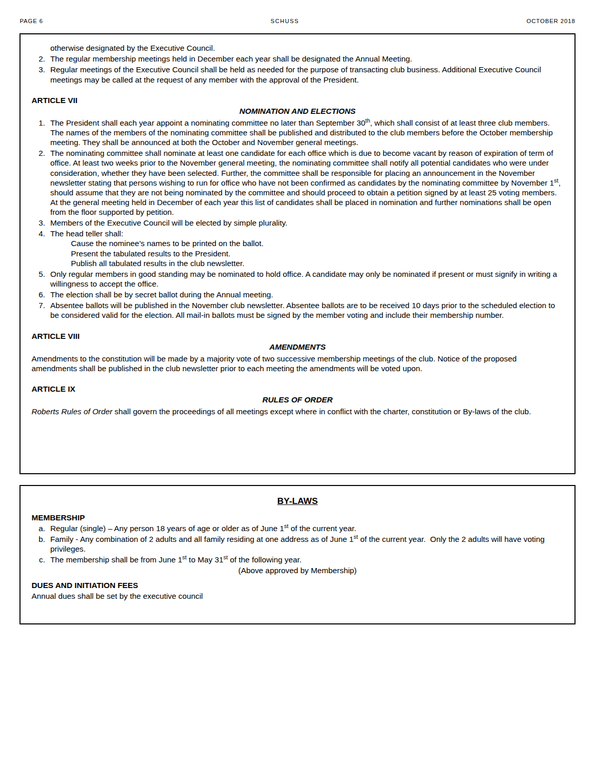PAGE 6 SCHUSS OCTOBER 2018
otherwise designated by the Executive Council.
The regular membership meetings held in December each year shall be designated the Annual Meeting.
Regular meetings of the Executive Council shall be held as needed for the purpose of transacting club business. Additional Executive Council meetings may be called at the request of any member with the approval of the President.
ARTICLE VII
NOMINATION AND ELECTIONS
The President shall each year appoint a nominating committee no later than September 30th, which shall consist of at least three club members. The names of the members of the nominating committee shall be published and distributed to the club members before the October membership meeting. They shall be announced at both the October and November general meetings.
The nominating committee shall nominate at least one candidate for each office which is due to become vacant by reason of expiration of term of office. At least two weeks prior to the November general meeting, the nominating committee shall notify all potential candidates who were under consideration, whether they have been selected. Further, the committee shall be responsible for placing an announcement in the November newsletter stating that persons wishing to run for office who have not been confirmed as candidates by the nominating committee by November 1st, should assume that they are not being nominated by the committee and should proceed to obtain a petition signed by at least 25 voting members. At the general meeting held in December of each year this list of candidates shall be placed in nomination and further nominations shall be open from the floor supported by petition.
Members of the Executive Council will be elected by simple plurality.
The head teller shall:
Cause the nominee’s names to be printed on the ballot.
Present the tabulated results to the President.
Publish all tabulated results in the club newsletter.
Only regular members in good standing may be nominated to hold office. A candidate may only be nominated if present or must signify in writing a willingness to accept the office.
The election shall be by secret ballot during the Annual meeting.
Absentee ballots will be published in the November club newsletter. Absentee ballots are to be received 10 days prior to the scheduled election to be considered valid for the election. All mail-in ballots must be signed by the member voting and include their membership number.
ARTICLE VIII
AMENDMENTS
Amendments to the constitution will be made by a majority vote of two successive membership meetings of the club. Notice of the proposed amendments shall be published in the club newsletter prior to each meeting the amendments will be voted upon.
ARTICLE IX
RULES OF ORDER
Roberts Rules of Order shall govern the proceedings of all meetings except where in conflict with the charter, constitution or By-laws of the club.
BY-LAWS
MEMBERSHIP
Regular (single) – Any person 18 years of age or older as of June 1st of the current year.
Family - Any combination of 2 adults and all family residing at one address as of June 1st of the current year. Only the 2 adults will have voting privileges.
The membership shall be from June 1st to May 31st of the following year.
(Above approved by Membership)
DUES AND INITIATION FEES
Annual dues shall be set by the executive council